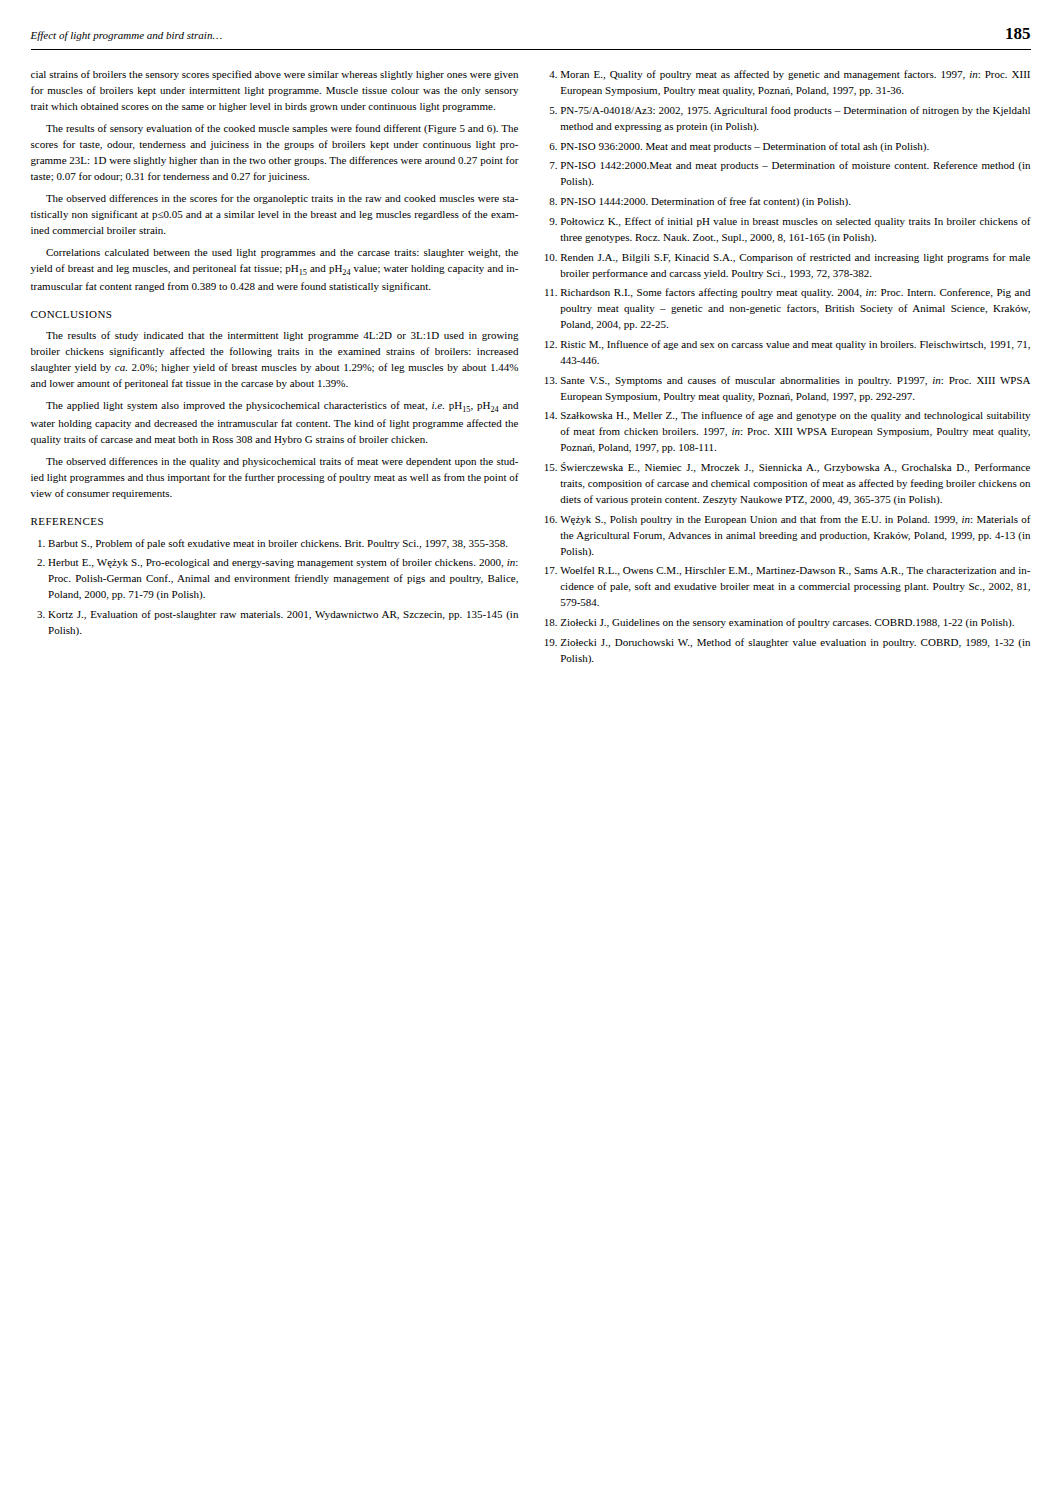Effect of light programme and bird strain… 185
cial strains of broilers the sensory scores specified above were similar whereas slightly higher ones were given for muscles of broilers kept under intermittent light programme. Muscle tissue colour was the only sensory trait which obtained scores on the same or higher level in birds grown under continuous light programme.
The results of sensory evaluation of the cooked muscle samples were found different (Figure 5 and 6). The scores for taste, odour, tenderness and juiciness in the groups of broilers kept under continuous light programme 23L: 1D were slightly higher than in the two other groups. The differences were around 0.27 point for taste; 0.07 for odour; 0.31 for tenderness and 0.27 for juiciness.
The observed differences in the scores for the organoleptic traits in the raw and cooked muscles were statistically non significant at p≤0.05 and at a similar level in the breast and leg muscles regardless of the examined commercial broiler strain.
Correlations calculated between the used light programmes and the carcase traits: slaughter weight, the yield of breast and leg muscles, and peritoneal fat tissue; pH15 and pH24 value; water holding capacity and intramuscular fat content ranged from 0.389 to 0.428 and were found statistically significant.
Conclusions
The results of study indicated that the intermittent light programme 4L:2D or 3L:1D used in growing broiler chickens significantly affected the following traits in the examined strains of broilers: increased slaughter yield by ca. 2.0%; higher yield of breast muscles by about 1.29%; of leg muscles by about 1.44% and lower amount of peritoneal fat tissue in the carcase by about 1.39%.
The applied light system also improved the physicochemical characteristics of meat, i.e. pH15, pH24 and water holding capacity and decreased the intramuscular fat content. The kind of light programme affected the quality traits of carcase and meat both in Ross 308 and Hybro G strains of broiler chicken.
The observed differences in the quality and physicochemical traits of meat were dependent upon the studied light programmes and thus important for the further processing of poultry meat as well as from the point of view of consumer requirements.
References
Barbut S., Problem of pale soft exudative meat in broiler chickens. Brit. Poultry Sci., 1997, 38, 355-358.
Herbut E., Wężyk S., Pro-ecological and energy-saving management system of broiler chickens. 2000, in: Proc. Polish-German Conf., Animal and environment friendly management of pigs and poultry, Balice, Poland, 2000, pp. 71-79 (in Polish).
Kortz J., Evaluation of post-slaughter raw materials. 2001, Wydawnictwo AR, Szczecin, pp. 135-145 (in Polish).
Moran E., Quality of poultry meat as affected by genetic and management factors. 1997, in: Proc. XIII European Symposium, Poultry meat quality, Poznań, Poland, 1997, pp. 31-36.
PN-75/A-04018/Az3: 2002, 1975. Agricultural food products – Determination of nitrogen by the Kjeldahl method and expressing as protein (in Polish).
PN-ISO 936:2000. Meat and meat products – Determination of total ash (in Polish).
PN-ISO 1442:2000.Meat and meat products – Determination of moisture content. Reference method (in Polish).
PN-ISO 1444:2000. Determination of free fat content) (in Polish).
Połtowicz K., Effect of initial pH value in breast muscles on selected quality traits In broiler chickens of three genotypes. Rocz. Nauk. Zoot., Supl., 2000, 8, 161-165 (in Polish).
Renden J.A., Bilgili S.F, Kinacid S.A., Comparison of restricted and increasing light programs for male broiler performance and carcass yield. Poultry Sci., 1993, 72, 378-382.
Richardson R.I., Some factors affecting poultry meat quality. 2004, in: Proc. Intern. Conference, Pig and poultry meat quality – genetic and non-genetic factors, British Society of Animal Science, Kraków, Poland, 2004, pp. 22-25.
Ristic M., Influence of age and sex on carcass value and meat quality in broilers. Fleischwirtsch, 1991, 71, 443-446.
Sante V.S., Symptoms and causes of muscular abnormalities in poultry. P1997, in: Proc. XIII WPSA European Symposium, Poultry meat quality, Poznań, Poland, 1997, pp. 292-297.
Szałkowska H., Meller Z., The influence of age and genotype on the quality and technological suitability of meat from chicken broilers. 1997, in: Proc. XIII WPSA European Symposium, Poultry meat quality, Poznań, Poland, 1997, pp. 108-111.
Świerczewska E., Niemiec J., Mroczek J., Siennicka A., Grzybowska A., Grochalska D., Performance traits, composition of carcase and chemical composition of meat as affected by feeding broiler chickens on diets of various protein content. Zeszyty Naukowe PTZ, 2000, 49, 365-375 (in Polish).
Wężyk S., Polish poultry in the European Union and that from the E.U. in Poland. 1999, in: Materials of the Agricultural Forum, Advances in animal breeding and production, Kraków, Poland, 1999, pp. 4-13 (in Polish).
Woelfel R.L., Owens C.M., Hirschler E.M., Martinez-Dawson R., Sams A.R., The characterization and incidence of pale, soft and exudative broiler meat in a commercial processing plant. Poultry Sc., 2002, 81, 579-584.
Ziołecki J., Guidelines on the sensory examination of poultry carcases. COBRD.1988, 1-22 (in Polish).
Ziołecki J., Doruchowski W., Method of slaughter value evaluation in poultry. COBRD, 1989, 1-32 (in Polish).